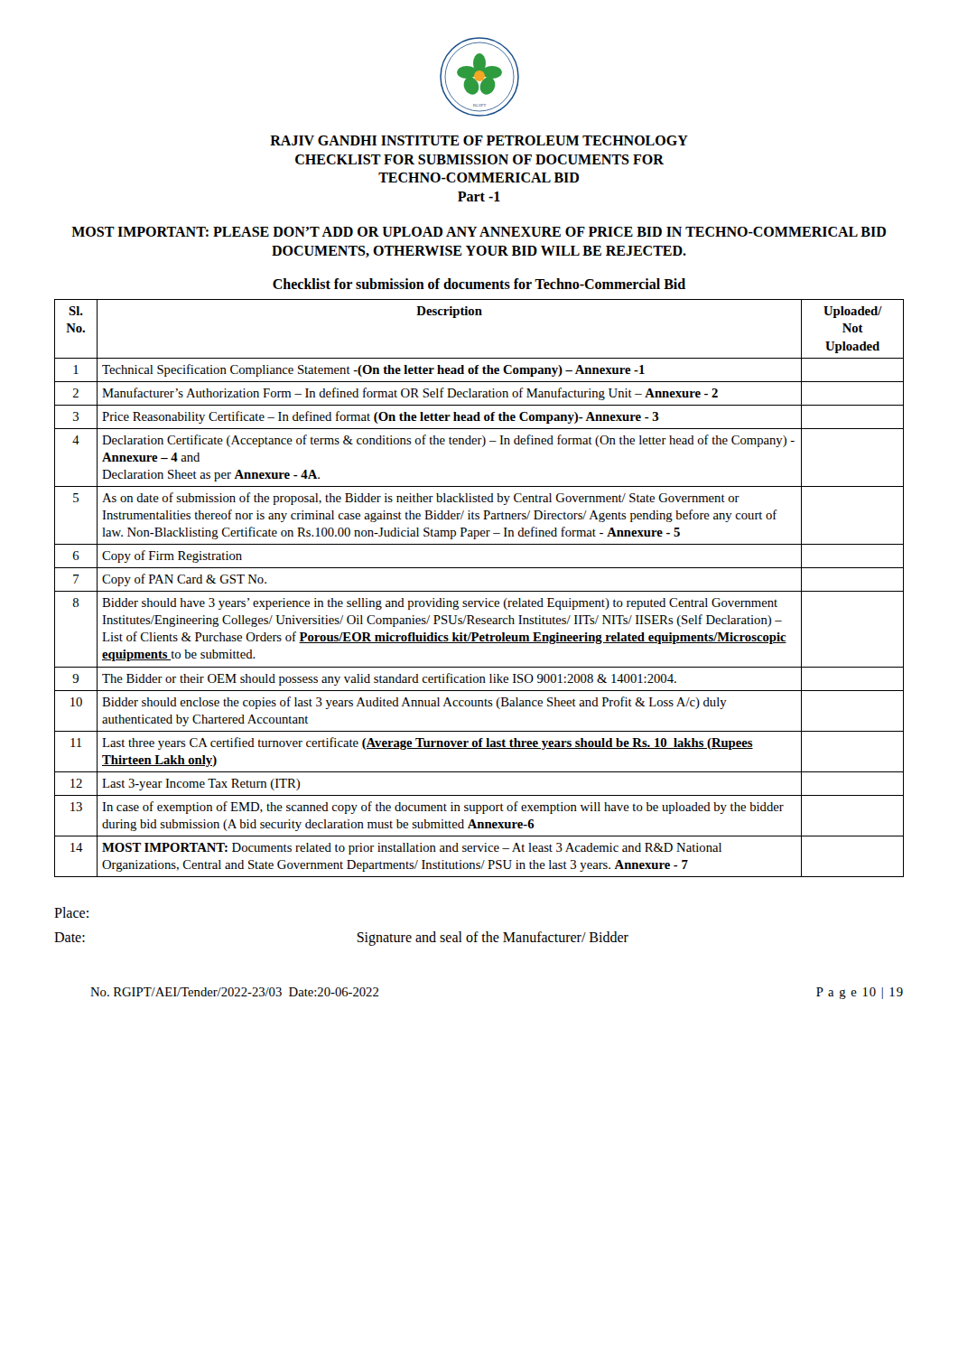RGIPT
RAJIV GANDHI INSTITUTE OF PETROLEUM TECHNOLOGY
CHECKLIST FOR SUBMISSION OF DOCUMENTS FOR
TECHNO-COMMERICAL BID
Part -1
MOST IMPORTANT: PLEASE DON’T ADD OR UPLOAD ANY ANNEXURE OF PRICE BID IN TECHNO-COMMERICAL BID DOCUMENTS, OTHERWISE YOUR BID WILL BE REJECTED.
Checklist for submission of documents for Techno-Commercial Bid
| Sl. No. | Description | Uploaded/ Not Uploaded |
| --- | --- | --- |
| 1 | Technical Specification Compliance Statement - (On the letter head of the Company) – Annexure -1 | |
| 2 | Manufacturer’s Authorization Form – In defined format OR Self Declaration of Manufacturing Unit – Annexure - 2 | |
| 3 | Price Reasonability Certificate – In defined format (On the letter head of the Company)- Annexure - 3 | |
| 4 | Declaration Certificate (Acceptance of terms & conditions of the tender) – In defined format (On the letter head of the Company) - Annexure – 4 and Declaration Sheet as per Annexure - 4A . | |
| 5 | As on date of submission of the proposal, the Bidder is neither blacklisted by Central Government/ State Government or Instrumentalities thereof nor is any criminal case against the Bidder/ its Partners/ Directors/ Agents pending before any court of law. Non-Blacklisting Certificate on Rs.100.00 non-Judicial Stamp Paper – In defined format - Annexure - 5 | |
| 6 | Copy of Firm Registration | |
| 7 | Copy of PAN Card & GST No. | |
| 8 | Bidder should have 3 years’ experience in the selling and providing service (related Equipment) to reputed Central Government Institutes/Engineering Colleges/ Universities/ Oil Companies/ PSUs/Research Institutes/ IITs/ NITs/ IISERs (Self Declaration) – List of Clients & Purchase Orders of Porous/EOR microfluidics kit/Petroleum Engineering related equipments/Microscopic equipments to be submitted. | |
| 9 | The Bidder or their OEM should possess any valid standard certification like ISO 9001:2008 & 14001:2004. | |
| 10 | Bidder should enclose the copies of last 3 years Audited Annual Accounts (Balance Sheet and Profit & Loss A/c) duly authenticated by Chartered Accountant | |
| 11 | Last three years CA certified turnover certificate (Average Turnover of last three years should be Rs. 10 lakhs (Rupees Thirteen Lakh only) | |
| 12 | Last 3-year Income Tax Return (ITR) | |
| 13 | In case of exemption of EMD, the scanned copy of the document in support of exemption will have to be uploaded by the bidder during bid submission (A bid security declaration must be submitted Annexure-6 | |
| 14 | MOST IMPORTANT: Documents related to prior installation and service – At least 3 Academic and R&D National Organizations, Central and State Government Departments/ Institutions/ PSU in the last 3 years. Annexure - 7 | |
Place:
Date:Signature and seal of the Manufacturer/ Bidder
No. RGIPT/AEI/Tender/2022-23/03 Date:20-06-2022 P a g e 10 | 19